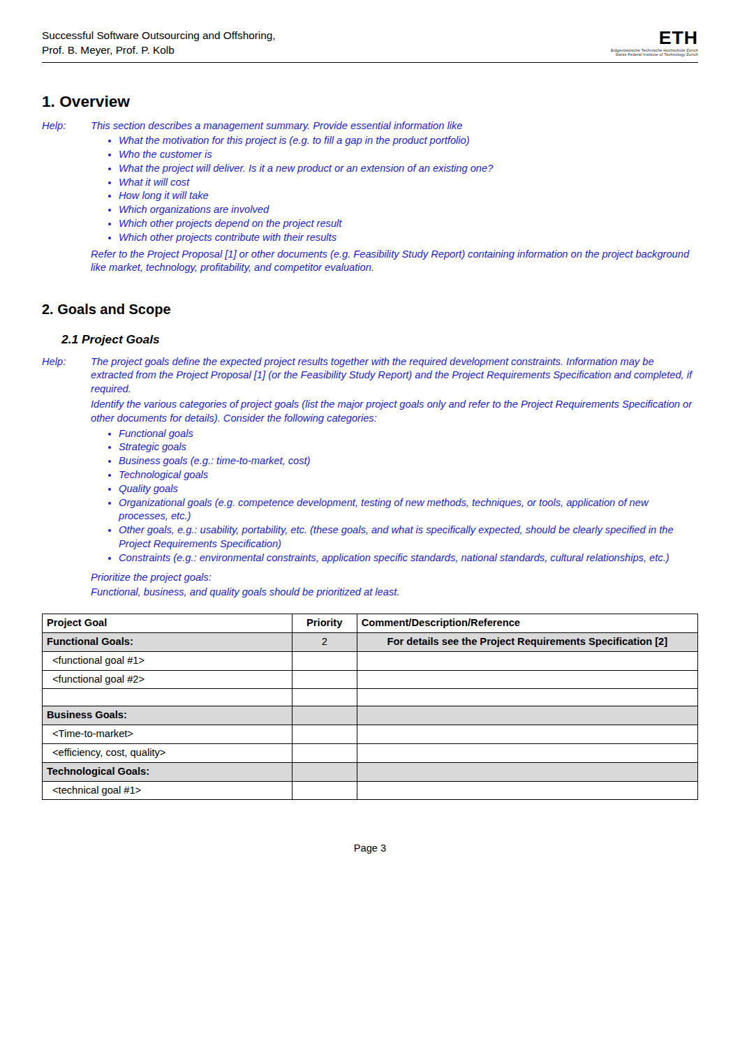Successful Software Outsourcing and Offshoring,
Prof. B. Meyer, Prof. P. Kolb
ETH Eidgenössische Technische Hochschule Zürich Swiss Federal Institute of Technology Zurich
1. Overview
Help:
This section describes a management summary. Provide essential information like
What the motivation for this project is (e.g. to fill a gap in the product portfolio)
Who the customer is
What the project will deliver. Is it a new product or an extension of an existing one?
What it will cost
How long it will take
Which organizations are involved
Which other projects depend on the project result
Which other projects contribute with their results
Refer to the Project Proposal [1] or other documents (e.g. Feasibility Study Report) containing information on the project background like market, technology, profitability, and competitor evaluation.
2. Goals and Scope
2.1 Project Goals
Help:
The project goals define the expected project results together with the required development constraints. Information may be extracted from the Project Proposal [1] (or the Feasibility Study Report) and the Project Requirements Specification and completed, if required.
Identify the various categories of project goals (list the major project goals only and refer to the Project Requirements Specification or other documents for details). Consider the following categories:
Functional goals
Strategic goals
Business goals (e.g.: time-to-market, cost)
Technological goals
Quality goals
Organizational goals (e.g. competence development, testing of new methods, techniques, or tools, application of new processes, etc.)
Other goals, e.g.: usability, portability, etc. (these goals, and what is specifically expected, should be clearly specified in the Project Requirements Specification)
Constraints (e.g.: environmental constraints, application specific standards, national standards, cultural relationships, etc.)
Prioritize the project goals:
Functional, business, and quality goals should be prioritized at least.
| Project Goal | Priority | Comment/Description/Reference |
| --- | --- | --- |
| Functional Goals: | 2 | For details see the Project Requirements Specification [2] |
| <functional goal #1> | | |
| <functional goal #2> | | |
| Business Goals: | | |
| <Time-to-market> | | |
| <efficiency, cost, quality> | | |
| Technological Goals: | | |
| <technical goal #1> | | |
Page 3